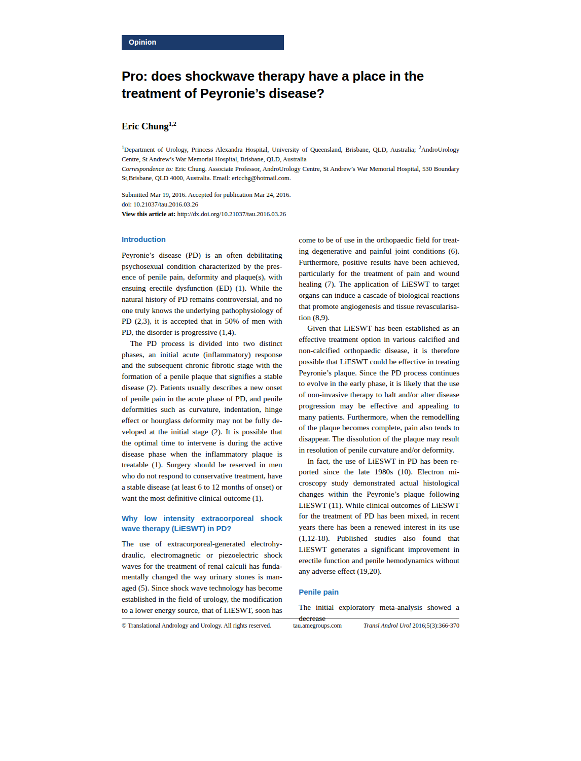Opinion
Pro: does shockwave therapy have a place in the treatment of Peyronie’s disease?
Eric Chung1,2
1Department of Urology, Princess Alexandra Hospital, University of Queensland, Brisbane, QLD, Australia; 2AndroUrology Centre, St Andrew’s War Memorial Hospital, Brisbane, QLD, Australia
Correspondence to: Eric Chung. Associate Professor, AndroUrology Centre, St Andrew’s War Memorial Hospital, 530 Boundary St,Brisbane, QLD 4000, Australia. Email: ericchg@hotmail.com.
Submitted Mar 19, 2016. Accepted for publication Mar 24, 2016.
doi: 10.21037/tau.2016.03.26
View this article at: http://dx.doi.org/10.21037/tau.2016.03.26
Introduction
Peyronie’s disease (PD) is an often debilitating psychosexual condition characterized by the presence of penile pain, deformity and plaque(s), with ensuing erectile dysfunction (ED) (1). While the natural history of PD remains controversial, and no one truly knows the underlying pathophysiology of PD (2,3), it is accepted that in 50% of men with PD, the disorder is progressive (1,4).
The PD process is divided into two distinct phases, an initial acute (inflammatory) response and the subsequent chronic fibrotic stage with the formation of a penile plaque that signifies a stable disease (2). Patients usually describes a new onset of penile pain in the acute phase of PD, and penile deformities such as curvature, indentation, hinge effect or hourglass deformity may not be fully developed at the initial stage (2). It is possible that the optimal time to intervene is during the active disease phase when the inflammatory plaque is treatable (1). Surgery should be reserved in men who do not respond to conservative treatment, have a stable disease (at least 6 to 12 months of onset) or want the most definitive clinical outcome (1).
Why low intensity extracorporeal shock wave therapy (LiESWT) in PD?
The use of extracorporeal-generated electrohydraulic, electromagnetic or piezoelectric shock waves for the treatment of renal calculi has fundamentally changed the way urinary stones is managed (5). Since shock wave technology has become established in the field of urology, the modification to a lower energy source, that of LiESWT, soon has come to be of use in the orthopaedic field for treating degenerative and painful joint conditions (6). Furthermore, positive results have been achieved, particularly for the treatment of pain and wound healing (7). The application of LiESWT to target organs can induce a cascade of biological reactions that promote angiogenesis and tissue revascularisation (8,9).
Given that LiESWT has been established as an effective treatment option in various calcified and non-calcified orthopaedic disease, it is therefore possible that LiESWT could be effective in treating Peyronie’s plaque. Since the PD process continues to evolve in the early phase, it is likely that the use of non-invasive therapy to halt and/or alter disease progression may be effective and appealing to many patients. Furthermore, when the remodelling of the plaque becomes complete, pain also tends to disappear. The dissolution of the plaque may result in resolution of penile curvature and/or deformity.
In fact, the use of LiESWT in PD has been reported since the late 1980s (10). Electron microscopy study demonstrated actual histological changes within the Peyronie’s plaque following LiESWT (11). While clinical outcomes of LiESWT for the treatment of PD has been mixed, in recent years there has been a renewed interest in its use (1,12-18). Published studies also found that LiESWT generates a significant improvement in erectile function and penile hemodynamics without any adverse effect (19,20).
Penile pain
The initial exploratory meta-analysis showed a decrease
© Translational Andrology and Urology. All rights reserved.
tau.amegroups.com
Transl Androl Urol 2016;5(3):366-370